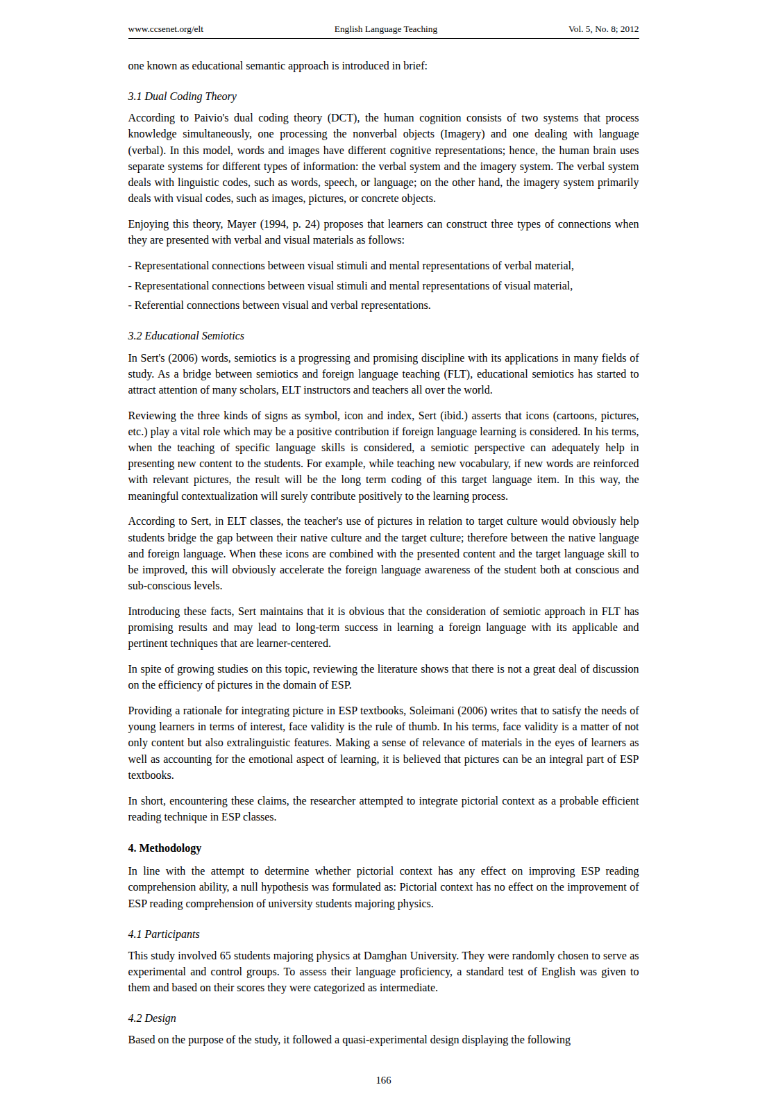www.ccsenet.org/elt English Language Teaching Vol. 5, No. 8; 2012
one known as educational semantic approach is introduced in brief:
3.1 Dual Coding Theory
According to Paivio's dual coding theory (DCT), the human cognition consists of two systems that process knowledge simultaneously, one processing the nonverbal objects (Imagery) and one dealing with language (verbal). In this model, words and images have different cognitive representations; hence, the human brain uses separate systems for different types of information: the verbal system and the imagery system. The verbal system deals with linguistic codes, such as words, speech, or language; on the other hand, the imagery system primarily deals with visual codes, such as images, pictures, or concrete objects.
Enjoying this theory, Mayer (1994, p. 24) proposes that learners can construct three types of connections when they are presented with verbal and visual materials as follows:
Representational connections between visual stimuli and mental representations of verbal material,
Representational connections between visual stimuli and mental representations of visual material,
Referential connections between visual and verbal representations.
3.2 Educational Semiotics
In Sert's (2006) words, semiotics is a progressing and promising discipline with its applications in many fields of study. As a bridge between semiotics and foreign language teaching (FLT), educational semiotics has started to attract attention of many scholars, ELT instructors and teachers all over the world.
Reviewing the three kinds of signs as symbol, icon and index, Sert (ibid.) asserts that icons (cartoons, pictures, etc.) play a vital role which may be a positive contribution if foreign language learning is considered. In his terms, when the teaching of specific language skills is considered, a semiotic perspective can adequately help in presenting new content to the students. For example, while teaching new vocabulary, if new words are reinforced with relevant pictures, the result will be the long term coding of this target language item. In this way, the meaningful contextualization will surely contribute positively to the learning process.
According to Sert, in ELT classes, the teacher's use of pictures in relation to target culture would obviously help students bridge the gap between their native culture and the target culture; therefore between the native language and foreign language. When these icons are combined with the presented content and the target language skill to be improved, this will obviously accelerate the foreign language awareness of the student both at conscious and sub-conscious levels.
Introducing these facts, Sert maintains that it is obvious that the consideration of semiotic approach in FLT has promising results and may lead to long-term success in learning a foreign language with its applicable and pertinent techniques that are learner-centered.
In spite of growing studies on this topic, reviewing the literature shows that there is not a great deal of discussion on the efficiency of pictures in the domain of ESP.
Providing a rationale for integrating picture in ESP textbooks, Soleimani (2006) writes that to satisfy the needs of young learners in terms of interest, face validity is the rule of thumb. In his terms, face validity is a matter of not only content but also extralinguistic features. Making a sense of relevance of materials in the eyes of learners as well as accounting for the emotional aspect of learning, it is believed that pictures can be an integral part of ESP textbooks.
In short, encountering these claims, the researcher attempted to integrate pictorial context as a probable efficient reading technique in ESP classes.
4. Methodology
In line with the attempt to determine whether pictorial context has any effect on improving ESP reading comprehension ability, a null hypothesis was formulated as: Pictorial context has no effect on the improvement of ESP reading comprehension of university students majoring physics.
4.1 Participants
This study involved 65 students majoring physics at Damghan University. They were randomly chosen to serve as experimental and control groups. To assess their language proficiency, a standard test of English was given to them and based on their scores they were categorized as intermediate.
4.2 Design
Based on the purpose of the study, it followed a quasi-experimental design displaying the following
166